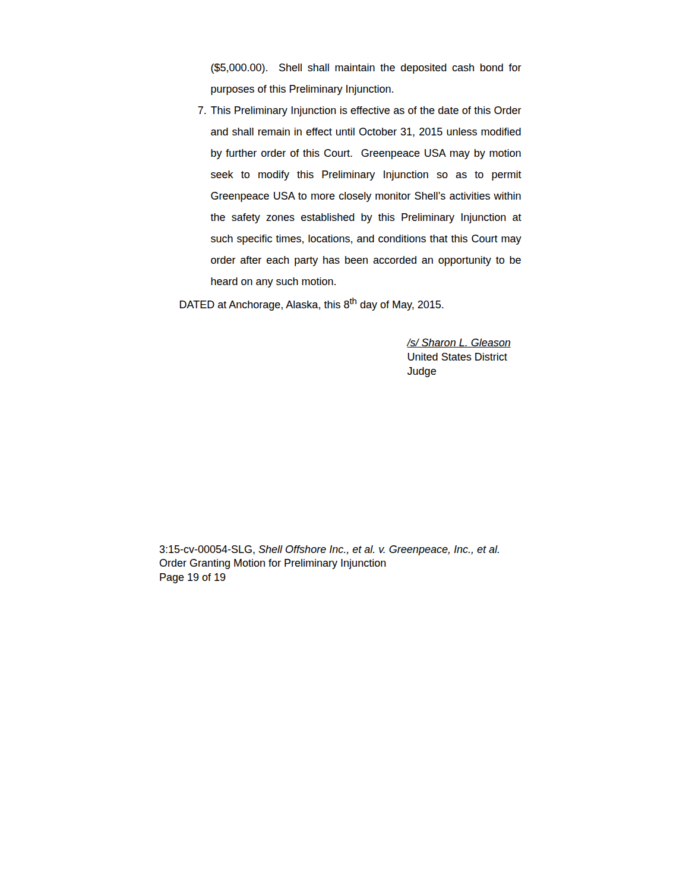($5,000.00). Shell shall maintain the deposited cash bond for purposes of this Preliminary Injunction.
7.
This Preliminary Injunction is effective as of the date of this Order and shall remain in effect until October 31, 2015 unless modified by further order of this Court. Greenpeace USA may by motion seek to modify this Preliminary Injunction so as to permit Greenpeace USA to more closely monitor Shell’s activities within the safety zones established by this Preliminary Injunction at such specific times, locations, and conditions that this Court may order after each party has been accorded an opportunity to be heard on any such motion.
DATED at Anchorage, Alaska, this 8th day of May, 2015.
/s/ Sharon L. Gleason United States District Judge
3:15-cv-00054-SLG, Shell Offshore Inc., et al. v. Greenpeace, Inc., et al.
Order Granting Motion for Preliminary Injunction
Page 19 of 19